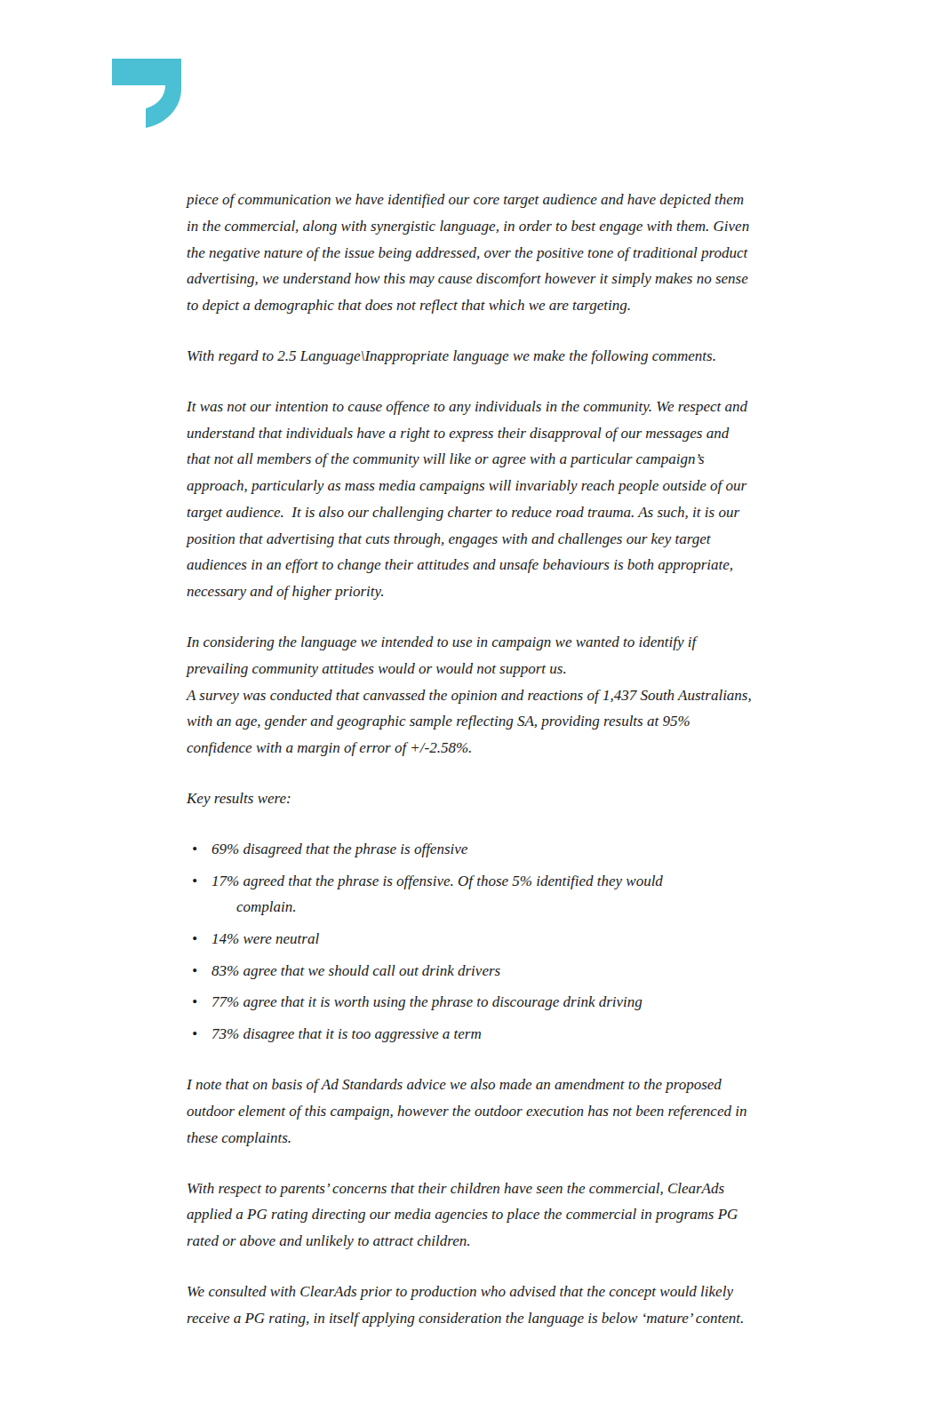piece of communication we have identified our core target audience and have depicted them in the commercial, along with synergistic language, in order to best engage with them. Given the negative nature of the issue being addressed, over the positive tone of traditional product advertising, we understand how this may cause discomfort however it simply makes no sense to depict a demographic that does not reflect that which we are targeting.
With regard to 2.5 Language\Inappropriate language we make the following comments.
It was not our intention to cause offence to any individuals in the community. We respect and understand that individuals have a right to express their disapproval of our messages and that not all members of the community will like or agree with a particular campaign’s approach, particularly as mass media campaigns will invariably reach people outside of our target audience. It is also our challenging charter to reduce road trauma. As such, it is our position that advertising that cuts through, engages with and challenges our key target audiences in an effort to change their attitudes and unsafe behaviours is both appropriate, necessary and of higher priority.
In considering the language we intended to use in campaign we wanted to identify if prevailing community attitudes would or would not support us.
A survey was conducted that canvassed the opinion and reactions of 1,437 South Australians, with an age, gender and geographic sample reflecting SA, providing results at 95% confidence with a margin of error of +/-2.58%.
Key results were:
69% disagreed that the phrase is offensive
17% agreed that the phrase is offensive. Of those 5% identified they would complain.
14% were neutral
83% agree that we should call out drink drivers
77% agree that it is worth using the phrase to discourage drink driving
73% disagree that it is too aggressive a term
I note that on basis of Ad Standards advice we also made an amendment to the proposed outdoor element of this campaign, however the outdoor execution has not been referenced in these complaints.
With respect to parents’ concerns that their children have seen the commercial, ClearAds applied a PG rating directing our media agencies to place the commercial in programs PG rated or above and unlikely to attract children.
We consulted with ClearAds prior to production who advised that the concept would likely receive a PG rating, in itself applying consideration the language is below ‘mature’ content.